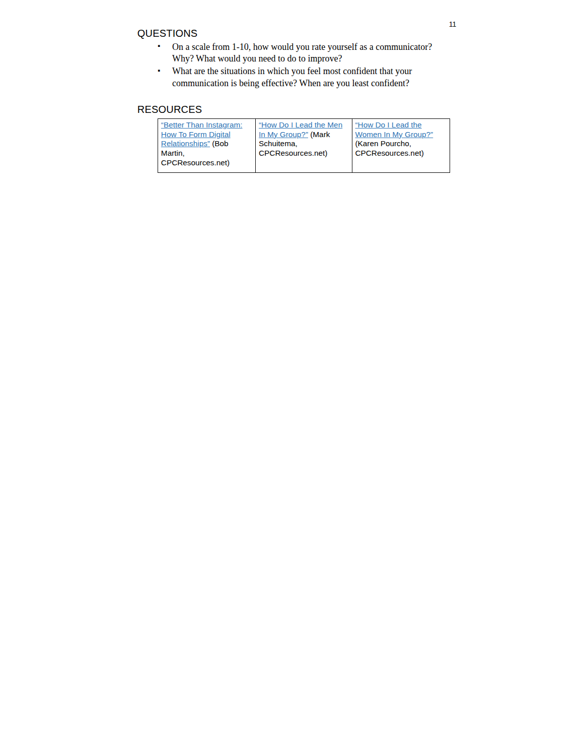11
QUESTIONS
On a scale from 1-10, how would you rate yourself as a communicator? Why? What would you need to do to improve?
What are the situations in which you feel most confident that your communication is being effective? When are you least confident?
RESOURCES
| “Better Than Instagram: How To Form Digital Relationships” (Bob Martin, CPCResources.net) | “How Do I Lead the Men In My Group?” (Mark Schuitema, CPCResources.net) | “How Do I Lead the Women In My Group?” (Karen Pourcho, CPCResources.net) |